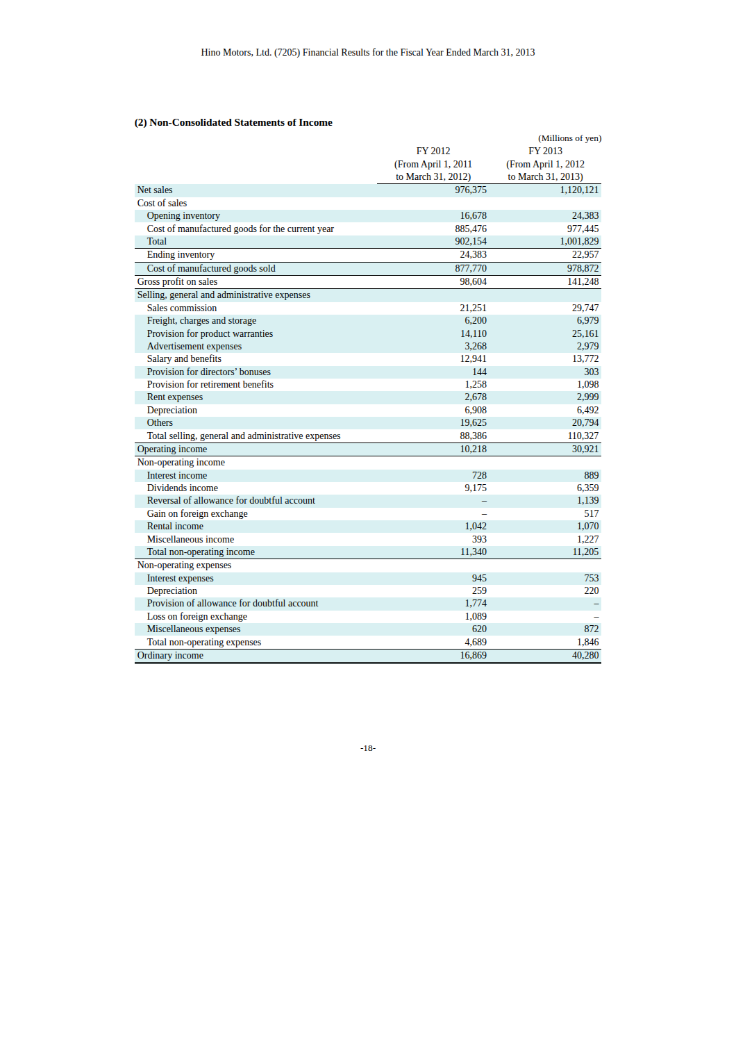Hino Motors, Ltd. (7205) Financial Results for the Fiscal Year Ended March 31, 2013
(2) Non-Consolidated Statements of Income
(Millions of yen)
| | FY 2012 | FY 2013 |
| --- | --- | --- |
| | (From April 1, 2011 | (From April 1, 2012 |
| | to March 31, 2012) | to March 31, 2013) |
| Net sales | 976,375 | 1,120,121 |
| Cost of sales | | |
| Opening inventory | 16,678 | 24,383 |
| Cost of manufactured goods for the current year | 885,476 | 977,445 |
| Total | 902,154 | 1,001,829 |
| Ending inventory | 24,383 | 22,957 |
| Cost of manufactured goods sold | 877,770 | 978,872 |
| Gross profit on sales | 98,604 | 141,248 |
| Selling, general and administrative expenses | | |
| Sales commission | 21,251 | 29,747 |
| Freight, charges and storage | 6,200 | 6,979 |
| Provision for product warranties | 14,110 | 25,161 |
| Advertisement expenses | 3,268 | 2,979 |
| Salary and benefits | 12,941 | 13,772 |
| Provision for directors’ bonuses | 144 | 303 |
| Provision for retirement benefits | 1,258 | 1,098 |
| Rent expenses | 2,678 | 2,999 |
| Depreciation | 6,908 | 6,492 |
| Others | 19,625 | 20,794 |
| Total selling, general and administrative expenses | 88,386 | 110,327 |
| Operating income | 10,218 | 30,921 |
| Non-operating income | | |
| Interest income | 728 | 889 |
| Dividends income | 9,175 | 6,359 |
| Reversal of allowance for doubtful account | ‒ | 1,139 |
| Gain on foreign exchange | ‒ | 517 |
| Rental income | 1,042 | 1,070 |
| Miscellaneous income | 393 | 1,227 |
| Total non-operating income | 11,340 | 11,205 |
| Non-operating expenses | | |
| Interest expenses | 945 | 753 |
| Depreciation | 259 | 220 |
| Provision of allowance for doubtful account | 1,774 | ‒ |
| Loss on foreign exchange | 1,089 | ‒ |
| Miscellaneous expenses | 620 | 872 |
| Total non-operating expenses | 4,689 | 1,846 |
| Ordinary income | 16,869 | 40,280 |
-18-